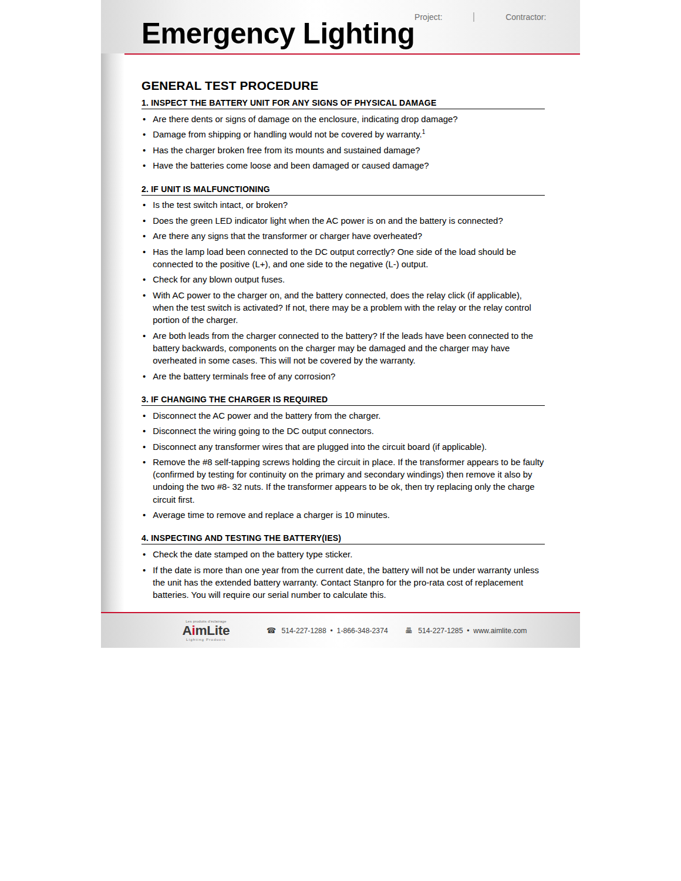Emergency Lighting
Project:
Contractor:
GENERAL TEST PROCEDURE
1. INSPECT THE BATTERY UNIT FOR ANY SIGNS OF PHYSICAL DAMAGE
Are there dents or signs of damage on the enclosure, indicating drop damage?
Damage from shipping or handling would not be covered by warranty.1
Has the charger broken free from its mounts and sustained damage?
Have the batteries come loose and been damaged or caused damage?
2. IF UNIT IS MALFUNCTIONING
Is the test switch intact, or broken?
Does the green LED indicator light when the AC power is on and the battery is connected?
Are there any signs that the transformer or charger have overheated?
Has the lamp load been connected to the DC output correctly? One side of the load should be connected to the positive (L+), and one side to the negative (L-) output.
Check for any blown output fuses.
With AC power to the charger on, and the battery connected, does the relay click (if applicable), when the test switch is activated? If not, there may be a problem with the relay or the relay control portion of the charger.
Are both leads from the charger connected to the battery? If the leads have been connected to the battery backwards, components on the charger may be damaged and the charger may have overheated in some cases. This will not be covered by the warranty.
Are the battery terminals free of any corrosion?
3. IF CHANGING THE CHARGER IS REQUIRED
Disconnect the AC power and the battery from the charger.
Disconnect the wiring going to the DC output connectors.
Disconnect any transformer wires that are plugged into the circuit board (if applicable).
Remove the #8 self-tapping screws holding the circuit in place. If the transformer appears to be faulty (confirmed by testing for continuity on the primary and secondary windings) then remove it also by undoing the two #8- 32 nuts. If the transformer appears to be ok, then try replacing only the charge circuit first.
Average time to remove and replace a charger is 10 minutes.
4. INSPECTING AND TESTING THE BATTERY(IES)
Check the date stamped on the battery type sticker.
If the date is more than one year from the current date, the battery will not be under warranty unless the unit has the extended battery warranty. Contact Stanpro for the pro-rata cost of replacement batteries. You will require our serial number to calculate this.
1 Damage from shipping or handling will not be covered by warranty.
Les produits d'éclairage
AimLite
Lighting Products
☎ 514-227-1288 • 1-866-348-2374
🖶 514-227-1285 • www.aimlite.com